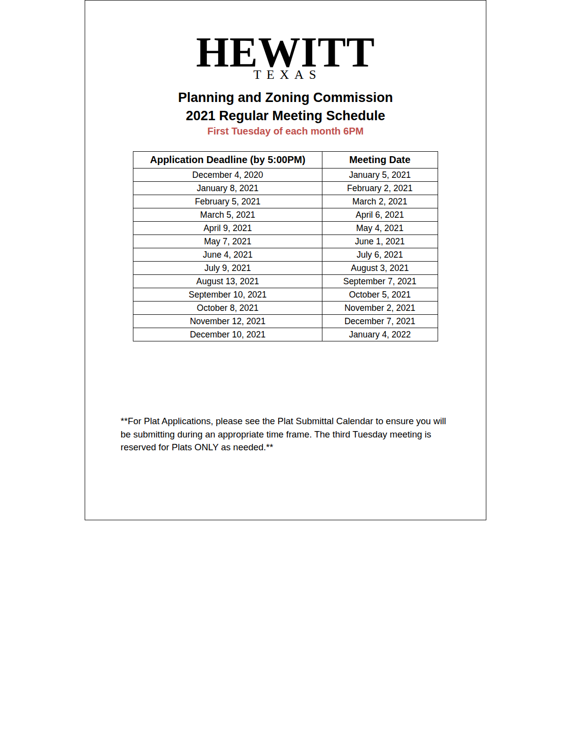HEWITT
TEXAS
Planning and Zoning Commission
2021 Regular Meeting Schedule
First Tuesday of each month 6PM
| Application Deadline (by 5:00PM) | Meeting Date |
| --- | --- |
| December 4, 2020 | January 5, 2021 |
| January 8, 2021 | February 2, 2021 |
| February 5, 2021 | March 2, 2021 |
| March 5, 2021 | April 6, 2021 |
| April 9, 2021 | May 4, 2021 |
| May 7, 2021 | June 1, 2021 |
| June 4, 2021 | July 6, 2021 |
| July 9, 2021 | August 3, 2021 |
| August 13, 2021 | September 7, 2021 |
| September 10, 2021 | October 5, 2021 |
| October 8, 2021 | November 2, 2021 |
| November 12, 2021 | December 7, 2021 |
| December 10, 2021 | January 4, 2022 |
**For Plat Applications, please see the Plat Submittal Calendar to ensure you will be submitting during an appropriate time frame. The third Tuesday meeting is reserved for Plats ONLY as needed.**